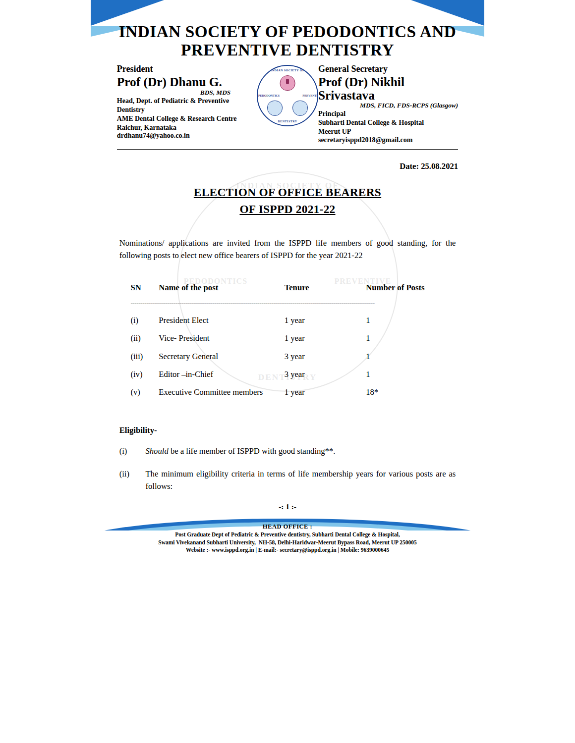INDIAN SOCIETY OF
PEDODONTICS
PREVENTIVE
DENTISTRY
INDIAN SOCIETY OF PEDODONTICS AND
PREVENTIVE DENTISTRY
President
Prof (Dr) Dhanu G.
BDS, MDS
Head, Dept. of Pediatric & Preventive Dentistry
AME Dental College & Research Centre
Raichur, Karnataka
drdhanu74@yahoo.co.in
INDIAN SOCIETY OF
PEDODONTICS
PREVENTIVE
DENTISTRY
General Secretary
Prof (Dr) Nikhil Srivastava
MDS, FICD, FDS-RCPS (Glasgow)
Principal
Subharti Dental College & Hospital
Meerut UP
secretaryisppd2018@gmail.com
Date: 25.08.2021
ELECTION OF OFFICE BEARERS
OF ISPPD 2021-22
Nominations/ applications are invited from the ISPPD life members of good standing, for the following posts to elect new office bearers of ISPPD for the year 2021-22
| SN | Name of the post | Tenure | Number of Posts |
| --- | --- | --- | --- |
| ----------------------------------------------------------------------------------------------------------------------------- |
| (i) | President Elect | 1 year | 1 |
| (ii) | Vice- President | 1 year | 1 |
| (iii) | Secretary General | 3 year | 1 |
| (iv) | Editor –in-Chief | 3 year | 1 |
| (v) | Executive Committee members | 1 year | 18* |
Eligibility-
(i) Should be a life member of ISPPD with good standing**.
(ii) The minimum eligibility criteria in terms of life membership years for various posts are as follows:
-: 1 :-
HEAD OFFICE :
Post Graduate Dept of Pediatric & Preventive dentistry, Subharti Dental College & Hospital,
Swami Vivekanand Subharti University, NH-58, Delhi-Haridwar-Meerut Bypass Road, Meerut UP 250005
Website :- www.isppd.org.in | E-mail:- secretary@isppd.org.in | Mobile: 9639000645